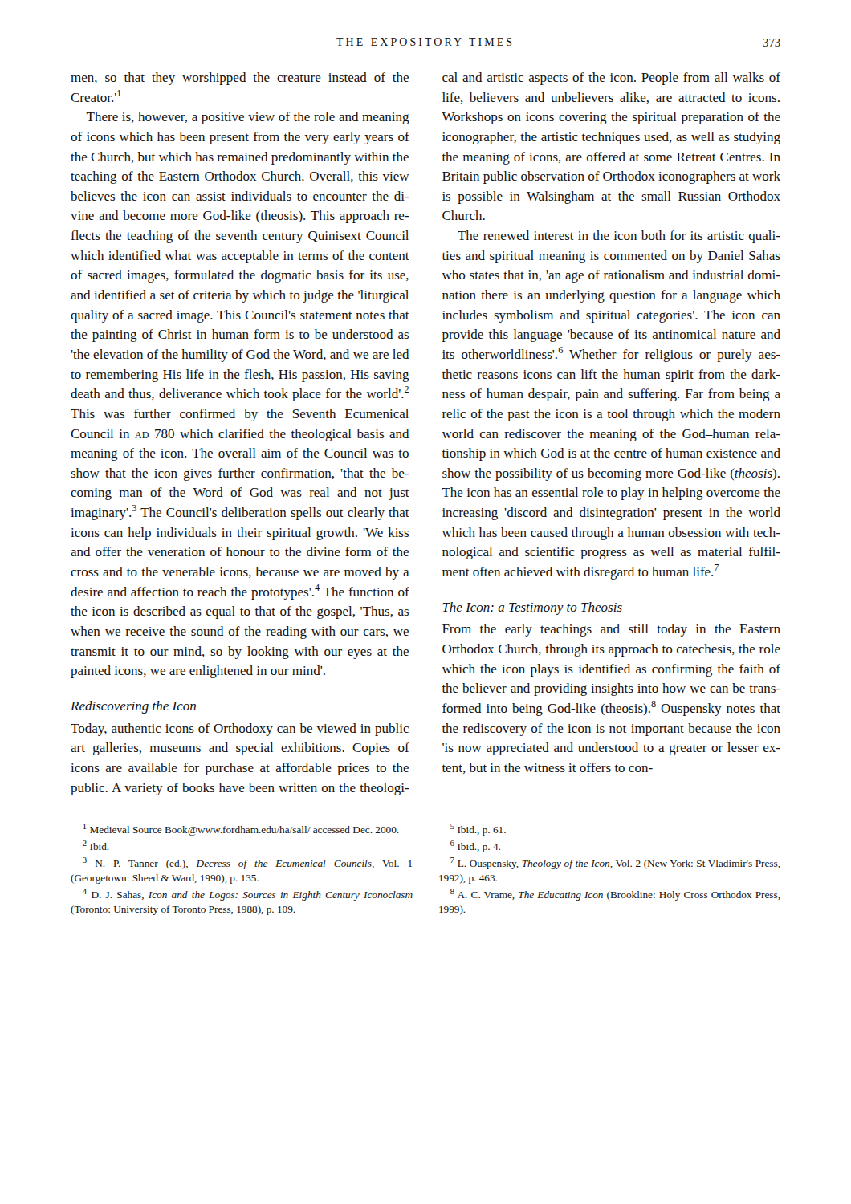The Expository Times 373
men, so that they worshipped the creature instead of the Creator.'1
There is, however, a positive view of the role and meaning of icons which has been present from the very early years of the Church, but which has remained predominantly within the teaching of the Eastern Orthodox Church. Overall, this view believes the icon can assist individuals to encounter the divine and become more God-like (theosis). This approach reflects the teaching of the seventh century Quinisext Council which identified what was acceptable in terms of the content of sacred images, formulated the dogmatic basis for its use, and identified a set of criteria by which to judge the 'liturgical quality of a sacred image. This Council's statement notes that the painting of Christ in human form is to be understood as 'the elevation of the humility of God the Word, and we are led to remembering His life in the flesh, His passion, His saving death and thus, deliverance which took place for the world'.2 This was further confirmed by the Seventh Ecumenical Council in ad 780 which clarified the theological basis and meaning of the icon. The overall aim of the Council was to show that the icon gives further confirmation, 'that the becoming man of the Word of God was real and not just imaginary'.3 The Council's deliberation spells out clearly that icons can help individuals in their spiritual growth. 'We kiss and offer the veneration of honour to the divine form of the cross and to the venerable icons, because we are moved by a desire and affection to reach the prototypes'.4 The function of the icon is described as equal to that of the gospel, 'Thus, as when we receive the sound of the reading with our cars, we transmit it to our mind, so by looking with our eyes at the painted icons, we are enlightened in our mind'.
Rediscovering the Icon
Today, authentic icons of Orthodoxy can be viewed in public art galleries, museums and special exhibitions. Copies of icons are available for purchase at affordable prices to the public. A variety of books have been written on the theological and artistic aspects of the icon. People from all walks of life, believers and unbelievers alike, are attracted to icons. Workshops on icons covering the spiritual preparation of the iconographer, the artistic techniques used, as well as studying the meaning of icons, are offered at some Retreat Centres. In Britain public observation of Orthodox iconographers at work is possible in Walsingham at the small Russian Orthodox Church.
The renewed interest in the icon both for its artistic qualities and spiritual meaning is commented on by Daniel Sahas who states that in, 'an age of rationalism and industrial domination there is an underlying question for a language which includes symbolism and spiritual categories'. The icon can provide this language 'because of its antinomical nature and its otherworldliness'.6 Whether for religious or purely aesthetic reasons icons can lift the human spirit from the darkness of human despair, pain and suffering. Far from being a relic of the past the icon is a tool through which the modern world can rediscover the meaning of the God–human relationship in which God is at the centre of human existence and show the possibility of us becoming more God-like (theosis). The icon has an essential role to play in helping overcome the increasing 'discord and disintegration' present in the world which has been caused through a human obsession with technological and scientific progress as well as material fulfilment often achieved with disregard to human life.7
The Icon: a Testimony to Theosis
From the early teachings and still today in the Eastern Orthodox Church, through its approach to catechesis, the role which the icon plays is identified as confirming the faith of the believer and providing insights into how we can be transformed into being God-like (theosis).8 Ouspensky notes that the rediscovery of the icon is not important because the icon 'is now appreciated and understood to a greater or lesser extent, but in the witness it offers to con-
1 Medieval Source Book@www.fordham.edu/ha/sall/ accessed Dec. 2000.
2 Ibid.
3 N. P. Tanner (ed.), Decress of the Ecumenical Councils, Vol. 1 (Georgetown: Sheed & Ward, 1990), p. 135.
4 D. J. Sahas, Icon and the Logos: Sources in Eighth Century Iconoclasm (Toronto: University of Toronto Press, 1988), p. 109.
5 Ibid., p. 61.
6 Ibid., p. 4.
7 L. Ouspensky, Theology of the Icon, Vol. 2 (New York: St Vladimir's Press, 1992), p. 463.
8 A. C. Vrame, The Educating Icon (Brookline: Holy Cross Orthodox Press, 1999).